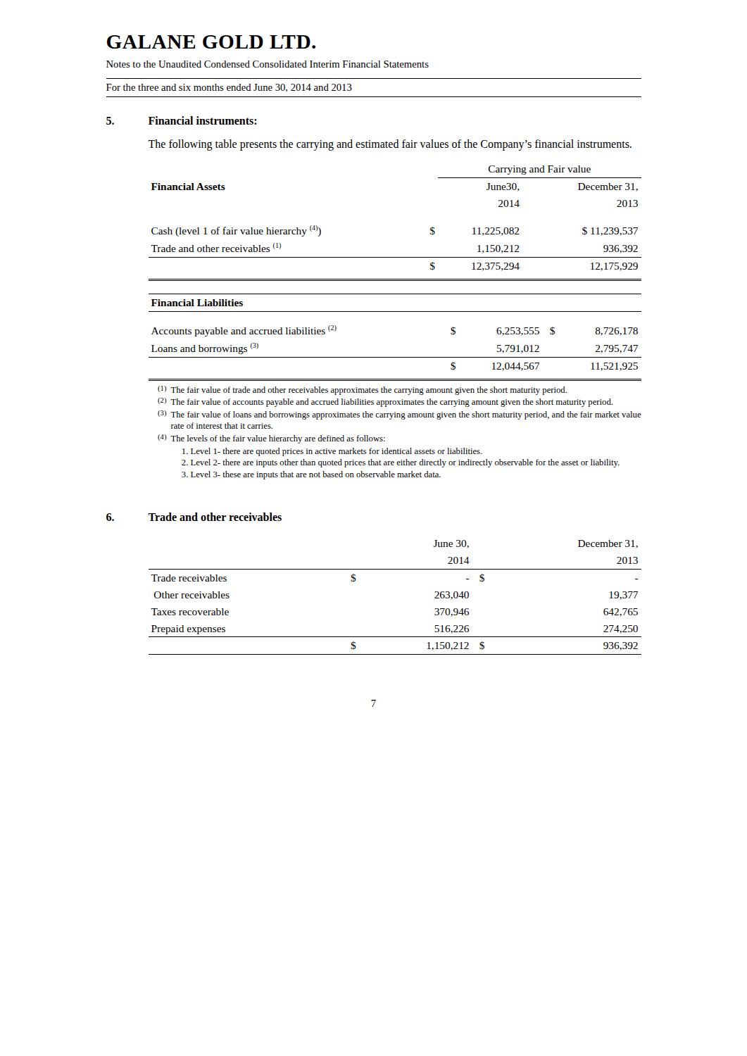GALANE GOLD LTD.
Notes to the Unaudited Condensed Consolidated Interim Financial Statements
For the three and six months ended June 30, 2014 and 2013
5.
Financial instruments:
The following table presents the carrying and estimated fair values of the Company’s financial instruments.
| | | Carrying and Fair value |
| Financial Assets | | June30, | | December 31, |
| | | 2014 | | 2013 |
| Cash (level 1 of fair value hierarchy (4) ) | $ | 11,225,082 | | $ 11,239,537 |
| Trade and other receivables (1) | | 1,150,212 | | 936,392 |
| | $ | 12,375,294 | | 12,175,929 |
| Financial Liabilities | | | | |
| Accounts payable and accrued liabilities (2) | $ | 6,253,555 | $ | 8,726,178 |
| Loans and borrowings (3) | | 5,791,012 | | 2,795,747 |
| | $ | 12,044,567 | | 11,521,925 |
(1)
The fair value of trade and other receivables approximates the carrying amount given the short maturity period.
(2)
The fair value of accounts payable and accrued liabilities approximates the carrying amount given the short maturity period.
(3)
The fair value of loans and borrowings approximates the carrying amount given the short maturity period, and the fair market value rate of interest that it carries.
(4)
The levels of the fair value hierarchy are defined as follows:
Level 1- there are quoted prices in active markets for identical assets or liabilities.
Level 2- there are inputs other than quoted prices that are either directly or indirectly observable for the asset or liability.
Level 3- these are inputs that are not based on observable market data.
6.
Trade and other receivables
| | | June 30, | | December 31, |
| | | 2014 | | 2013 |
| Trade receivables | $ | - | $ | - |
| Other receivables | | 263,040 | | 19,377 |
| Taxes recoverable | | 370,946 | | 642,765 |
| Prepaid expenses | | 516,226 | | 274,250 |
| | $ | 1,150,212 | $ | 936,392 |
7